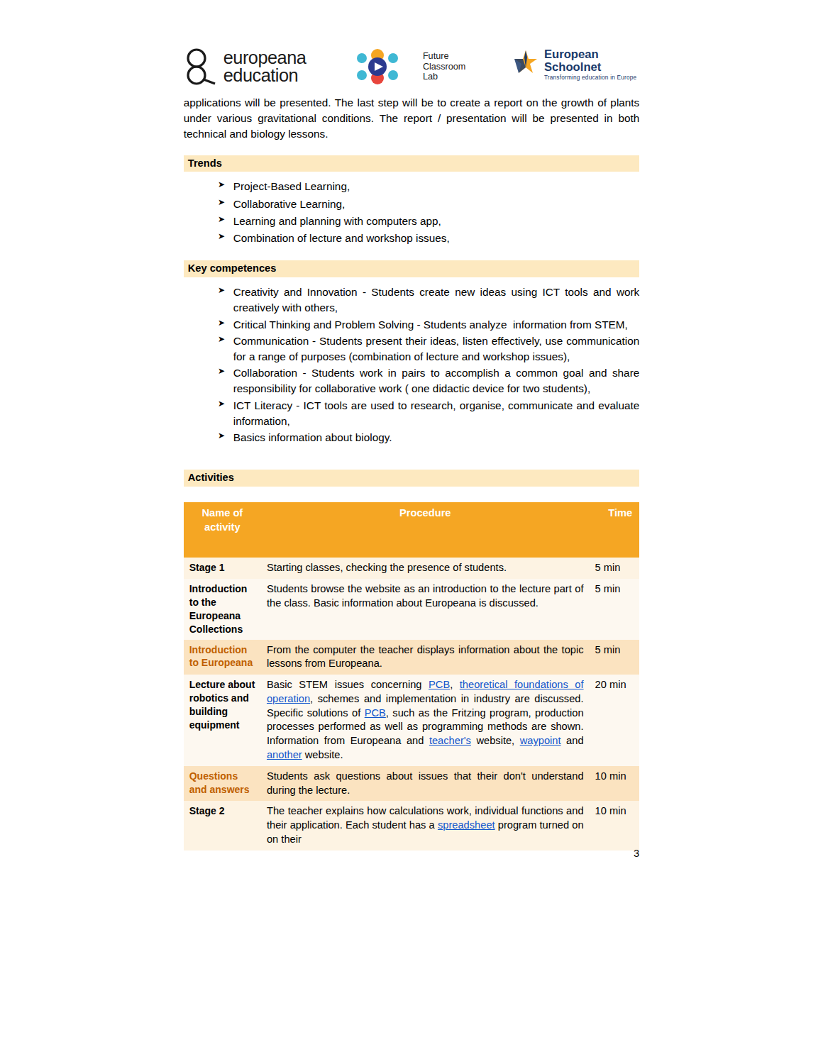europeana
education
Future
Classroom
Lab
European
Schoolnet
Transforming education in Europe
applications will be presented. The last step will be to create a report on the growth of plants under various gravitational conditions. The report / presentation will be presented in both technical and biology lessons.
Trends
Project-Based Learning,
Collaborative Learning,
Learning and planning with computers app,
Combination of lecture and workshop issues,
Key competences
Creativity and Innovation - Students create new ideas using ICT tools and work creatively with others,
Critical Thinking and Problem Solving - Students analyze information from STEM,
Communication - Students present their ideas, listen effectively, use communication for a range of purposes (combination of lecture and workshop issues),
Collaboration - Students work in pairs to accomplish a common goal and share responsibility for collaborative work ( one didactic device for two students),
ICT Literacy - ICT tools are used to research, organise, communicate and evaluate information,
Basics information about biology.
Activities
| Name of activity | Procedure | Time |
| --- | --- | --- |
| Stage 1 | Starting classes, checking the presence of students. | 5 min |
| Introduction to the Europeana Collections | Students browse the website as an introduction to the lecture part of the class. Basic information about Europeana is discussed. | 5 min |
| Introduction to Europeana | From the computer the teacher displays information about the topic lessons from Europeana. | 5 min |
| Lecture about robotics and building equipment | Basic STEM issues concerning PCB , theoretical foundations of operation , schemes and implementation in industry are discussed. Specific solutions of PCB , such as the Fritzing program, production processes performed as well as programming methods are shown. Information from Europeana and teacher's website, waypoint and another website. | 20 min |
| Questions and answers | Students ask questions about issues that their don't understand during the lecture. | 10 min |
| Stage 2 | The teacher explains how calculations work, individual functions and their application. Each student has a spreadsheet program turned on on their | 10 min |
3